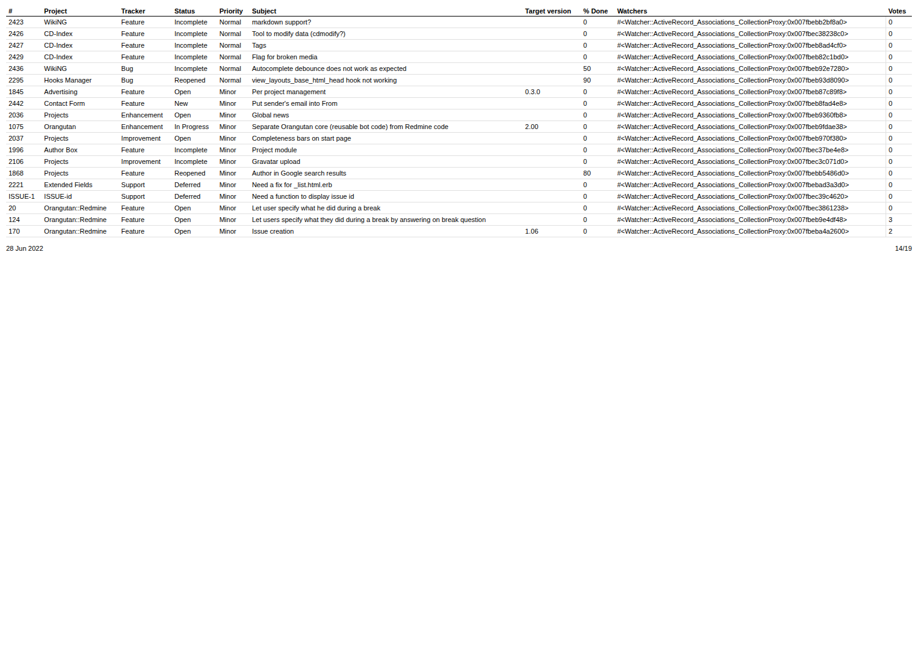| # | Project | Tracker | Status | Priority | Subject | Target version | % Done | Watchers | Votes |
| --- | --- | --- | --- | --- | --- | --- | --- | --- | --- |
| 2423 | WikiNG | Feature | Incomplete | Normal | markdown support? | | 0 | #<Watcher::ActiveRecord_Associations_CollectionProxy:0x007fbebb2bf8a0> | 0 |
| 2426 | CD-Index | Feature | Incomplete | Normal | Tool to modify data (cdmodify?) | | 0 | #<Watcher::ActiveRecord_Associations_CollectionProxy:0x007fbec38238c0> | 0 |
| 2427 | CD-Index | Feature | Incomplete | Normal | Tags | | 0 | #<Watcher::ActiveRecord_Associations_CollectionProxy:0x007fbeb8ad4cf0> | 0 |
| 2429 | CD-Index | Feature | Incomplete | Normal | Flag for broken media | | 0 | #<Watcher::ActiveRecord_Associations_CollectionProxy:0x007fbeb82c1bd0> | 0 |
| 2436 | WikiNG | Bug | Incomplete | Normal | Autocomplete debounce does not work as expected | | 50 | #<Watcher::ActiveRecord_Associations_CollectionProxy:0x007fbeb92e7280> | 0 |
| 2295 | Hooks Manager | Bug | Reopened | Normal | view_layouts_base_html_head hook not working | | 90 | #<Watcher::ActiveRecord_Associations_CollectionProxy:0x007fbeb93d8090> | 0 |
| 1845 | Advertising | Feature | Open | Minor | Per project management | 0.3.0 | 0 | #<Watcher::ActiveRecord_Associations_CollectionProxy:0x007fbeb87c89f8> | 0 |
| 2442 | Contact Form | Feature | New | Minor | Put sender's email into From | | 0 | #<Watcher::ActiveRecord_Associations_CollectionProxy:0x007fbeb8fad4e8> | 0 |
| 2036 | Projects | Enhancement | Open | Minor | Global news | | 0 | #<Watcher::ActiveRecord_Associations_CollectionProxy:0x007fbeb9360fb8> | 0 |
| 1075 | Orangutan | Enhancement | In Progress | Minor | Separate Orangutan core (reusable bot code) from Redmine code | 2.00 | 0 | #<Watcher::ActiveRecord_Associations_CollectionProxy:0x007fbeb9fdae38> | 0 |
| 2037 | Projects | Improvement | Open | Minor | Completeness bars on start page | | 0 | #<Watcher::ActiveRecord_Associations_CollectionProxy:0x007fbeb970f380> | 0 |
| 1996 | Author Box | Feature | Incomplete | Minor | Project module | | 0 | #<Watcher::ActiveRecord_Associations_CollectionProxy:0x007fbec37be4e8> | 0 |
| 2106 | Projects | Improvement | Incomplete | Minor | Gravatar upload | | 0 | #<Watcher::ActiveRecord_Associations_CollectionProxy:0x007fbec3c071d0> | 0 |
| 1868 | Projects | Feature | Reopened | Minor | Author in Google search results | | 80 | #<Watcher::ActiveRecord_Associations_CollectionProxy:0x007fbebb5486d0> | 0 |
| 2221 | Extended Fields | Support | Deferred | Minor | Need a fix for _list.html.erb | | 0 | #<Watcher::ActiveRecord_Associations_CollectionProxy:0x007fbebad3a3d0> | 0 |
| ISSUE-1 | ISSUE-id | Support | Deferred | Minor | Need a function to display issue id | | 0 | #<Watcher::ActiveRecord_Associations_CollectionProxy:0x007fbec39c4620> | 0 |
| 20 | Orangutan::Redmine | Feature | Open | Minor | Let user specify what he did during a break | | 0 | #<Watcher::ActiveRecord_Associations_CollectionProxy:0x007fbec3861238> | 0 |
| 124 | Orangutan::Redmine | Feature | Open | Minor | Let users specify what they did during a break by answering on break question | | 0 | #<Watcher::ActiveRecord_Associations_CollectionProxy:0x007fbeb9e4df48> | 3 |
| 170 | Orangutan::Redmine | Feature | Open | Minor | Issue creation | 1.06 | 0 | #<Watcher::ActiveRecord_Associations_CollectionProxy:0x007fbeba4a2600> | 2 |
28 Jun 2022 14/19